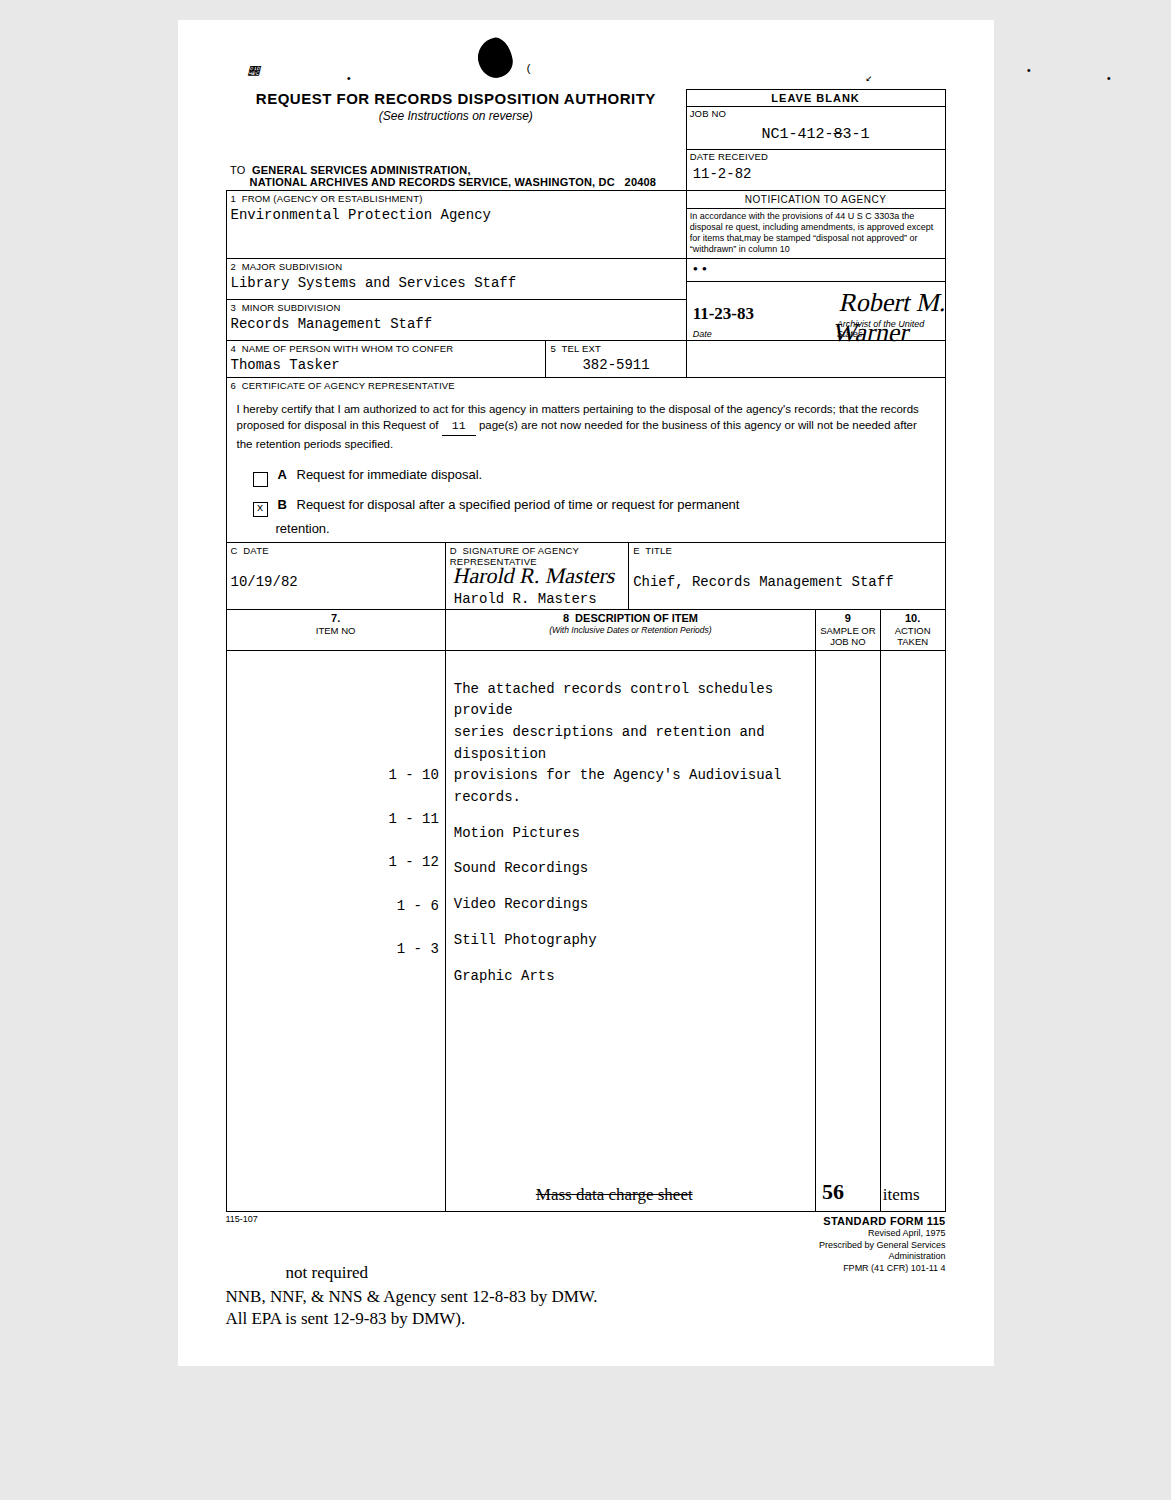𝒼 • ( ↙ • •
| REQUEST FOR RECORDS DISPOSITION AUTHORITY (See Instructions on reverse) | LEAVE BLANK JOB NO NC1‑412‑ 8 3‑1 |
| TO GENERAL SERVICES ADMINISTRATION, NATIONAL ARCHIVES AND RECORDS SERVICE, WASHINGTON, DC 20408 | DATE RECEIVED 11‑2‑82 |
| 1 FROM (AGENCY OR ESTABLISHMENT) Environmental Protection Agency | NOTIFICATION TO AGENCY In accordance with the provisions of 44 U S C 3303a the disposal re quest, including amendments, is approved except for items that , may be stamped “disposal not approved” or “withdrawn” in column 10 |
| 2 MAJOR SUBDIVISION Library Systems and Services Staff | • • 11‑23‑83 Robert M. Warner Date Archivist of the United States |
| 3 MINOR SUBDIVISION Records Management Staff |
| 4 NAME OF PERSON WITH WHOM TO CONFER Thomas Tasker | 5 TEL EXT 382‑5911 | |
| 6 CERTIFICATE OF AGENCY REPRESENTATIVE I hereby certify that I am authorized to act for this agency in matters pertaining to the disposal of the agency's records; that the records proposed for disposal in this Request of 11 page(s) are not now needed for the business of this agency or will not be needed after the retention periods specified. A Request for immediate disposal. x B Request for disposal after a specified period of time or request for permanent retention. |
| C DATE 10/19/82 | D SIGNATURE OF AGENCY REPRESENTATIVE Harold R. Masters Harold R. Masters | E TITLE Chief, Records Management Staff |
| 7. ITEM NO | 8 DESCRIPTION OF ITEM (With Inclusive Dates or Retention Periods) | 9 SAMPLE OR JOB NO | 10. ACTION TAKEN |
| 1 ‑ 10 1 ‑ 11 1 ‑ 12 1 ‑ 6 1 ‑ 3 | The attached records control schedules provide series descriptions and retention and disposition provisions for the Agency's Audiovisual records. Motion Pictures Sound Recordings Video Recordings Still Photography Graphic Arts Mass data charge sheet | 56 | items |
115‑107
STANDARD FORM 115
Revised April, 1975
Prescribed by General Services
Administration
FPMR (41 CFR) 101‑11 4
not required NNB, NNF, & NNS & Agency sent 12‑8‑83 by DMW. All EPA is sent 12‑9‑83 by DMW).